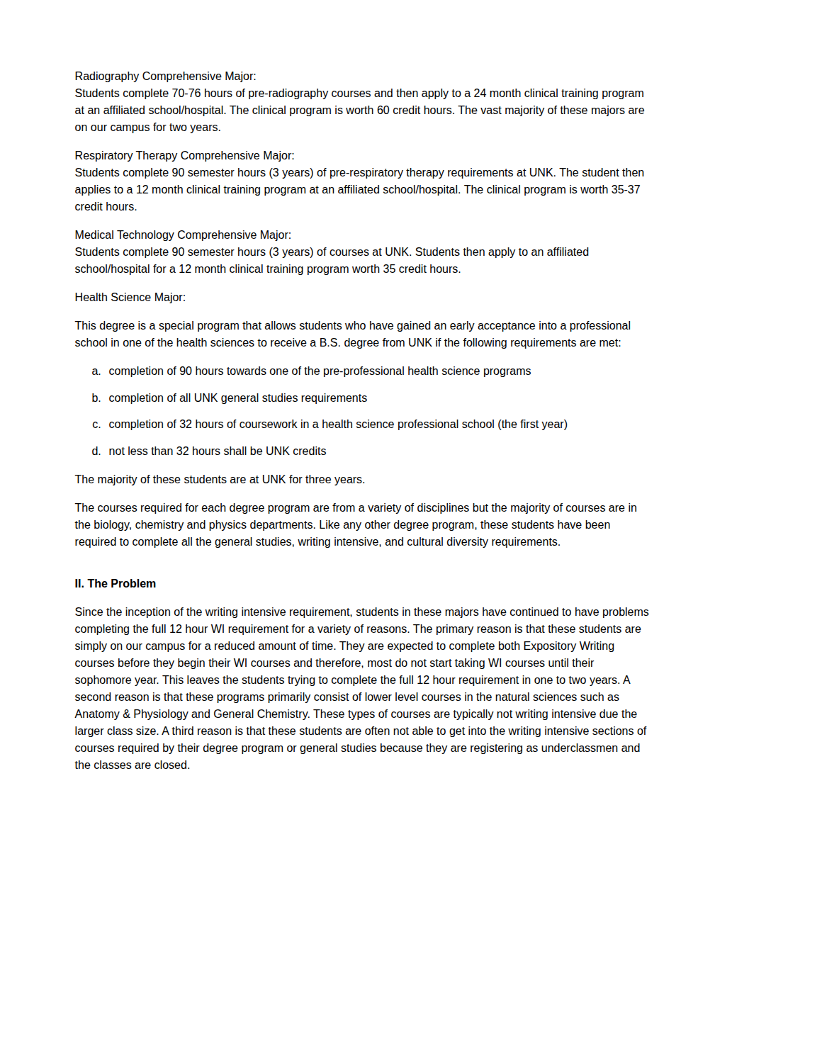Radiography Comprehensive Major:
Students complete 70-76 hours of pre-radiography courses and then apply to a 24 month clinical training program at an affiliated school/hospital. The clinical program is worth 60 credit hours. The vast majority of these majors are on our campus for two years.
Respiratory Therapy Comprehensive Major:
Students complete 90 semester hours (3 years) of pre-respiratory therapy requirements at UNK. The student then applies to a 12 month clinical training program at an affiliated school/hospital. The clinical program is worth 35-37 credit hours.
Medical Technology Comprehensive Major:
Students complete 90 semester hours (3 years) of courses at UNK. Students then apply to an affiliated school/hospital for a 12 month clinical training program worth 35 credit hours.
Health Science Major:
This degree is a special program that allows students who have gained an early acceptance into a professional school in one of the health sciences to receive a B.S. degree from UNK if the following requirements are met:
completion of 90 hours towards one of the pre-professional health science programs
completion of all UNK general studies requirements
completion of 32 hours of coursework in a health science professional school (the first year)
not less than 32 hours shall be UNK credits
The majority of these students are at UNK for three years.
The courses required for each degree program are from a variety of disciplines but the majority of courses are in the biology, chemistry and physics departments. Like any other degree program, these students have been required to complete all the general studies, writing intensive, and cultural diversity requirements.
II. The Problem
Since the inception of the writing intensive requirement, students in these majors have continued to have problems completing the full 12 hour WI requirement for a variety of reasons. The primary reason is that these students are simply on our campus for a reduced amount of time. They are expected to complete both Expository Writing courses before they begin their WI courses and therefore, most do not start taking WI courses until their sophomore year. This leaves the students trying to complete the full 12 hour requirement in one to two years. A second reason is that these programs primarily consist of lower level courses in the natural sciences such as Anatomy & Physiology and General Chemistry. These types of courses are typically not writing intensive due the larger class size. A third reason is that these students are often not able to get into the writing intensive sections of courses required by their degree program or general studies because they are registering as underclassmen and the classes are closed.